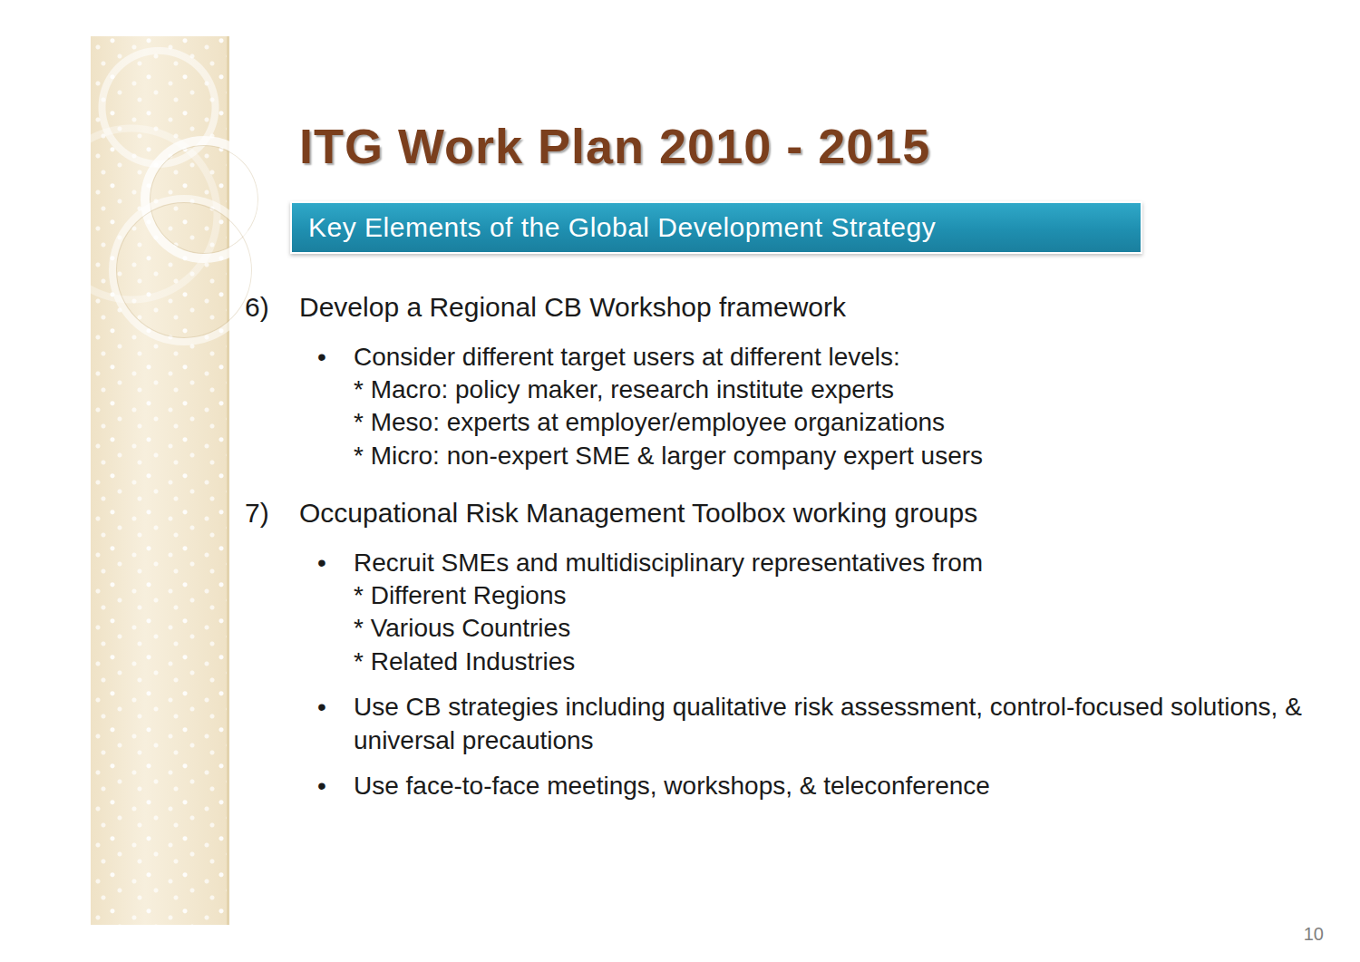ITG Work Plan 2010 - 2015
Key Elements of the Global Development Strategy
6) Develop a Regional CB Workshop framework
Consider different target users at different levels:
* Macro: policy maker, research institute experts * Meso: experts at employer/employee organizations * Micro: non-expert SME & larger company expert users
7) Occupational Risk Management Toolbox working groups
Recruit SMEs and multidisciplinary representatives from
* Different Regions * Various Countries * Related Industries
Use CB strategies including qualitative risk assessment, control-focused solutions, & universal precautions
Use face-to-face meetings, workshops, & teleconference
10